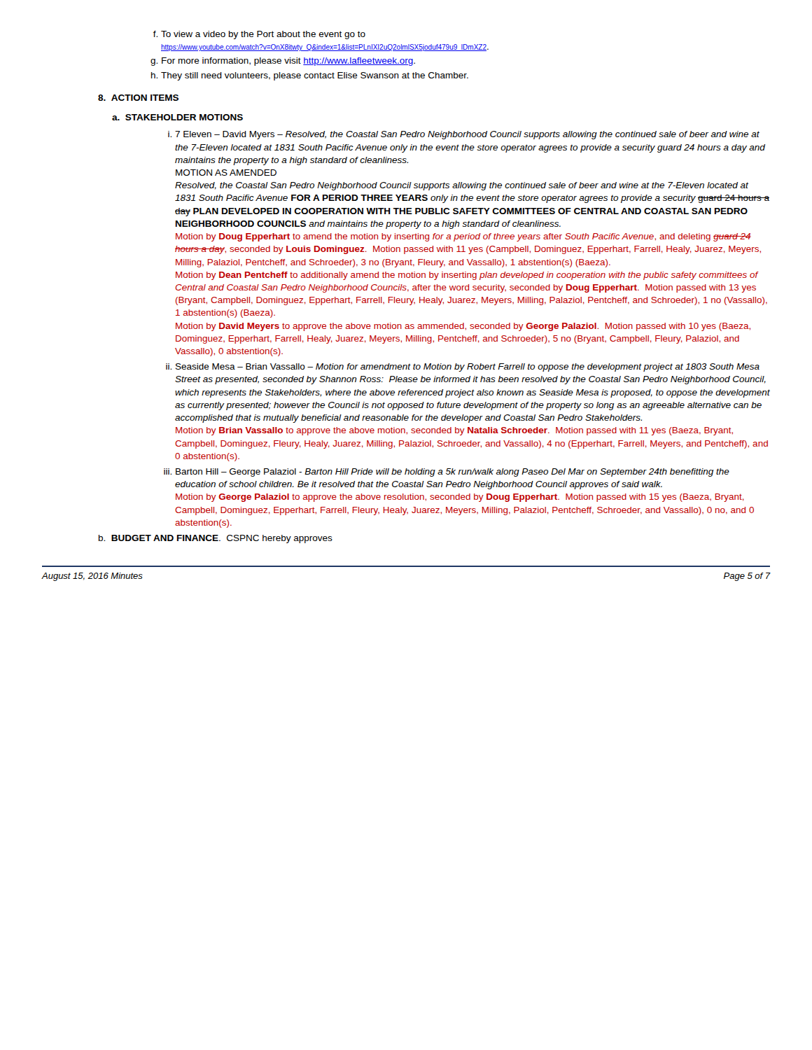To view a video by the Port about the event go to
https://www.youtube.com/watch?v=OnX8itwty_Q&index=1&list=PLnIXI2uQ2olmlSX5joduf479u9_lDmXZ2.
For more information, please visit http://www.lafleetweek.org.
They still need volunteers, please contact Elise Swanson at the Chamber.
8. ACTION ITEMS
a. STAKEHOLDER MOTIONS
7 Eleven – David Myers – Resolved, the Coastal San Pedro Neighborhood Council supports allowing the continued sale of beer and wine at the 7-Eleven located at 1831 South Pacific Avenue only in the event the store operator agrees to provide a security guard 24 hours a day and maintains the property to a high standard of cleanliness.
MOTION AS AMENDED
Resolved, the Coastal San Pedro Neighborhood Council supports allowing the continued sale of beer and wine at the 7-Eleven located at 1831 South Pacific Avenue FOR A PERIOD THREE YEARS only in the event the store operator agrees to provide a security guard 24 hours a day PLAN DEVELOPED IN COOPERATION WITH THE PUBLIC SAFETY COMMITTEES OF CENTRAL AND COASTAL SAN PEDRO NEIGHBORHOOD COUNCILS and maintains the property to a high standard of cleanliness.
Motion by Doug Epperhart to amend the motion by inserting for a period of three years after South Pacific Avenue, and deleting guard 24 hours a day, seconded by Louis Dominguez. Motion passed with 11 yes (Campbell, Dominguez, Epperhart, Farrell, Healy, Juarez, Meyers, Milling, Palaziol, Pentcheff, and Schroeder), 3 no (Bryant, Fleury, and Vassallo), 1 abstention(s) (Baeza).
Motion by Dean Pentcheff to additionally amend the motion by inserting plan developed in cooperation with the public safety committees of Central and Coastal San Pedro Neighborhood Councils, after the word security, seconded by Doug Epperhart. Motion passed with 13 yes (Bryant, Campbell, Dominguez, Epperhart, Farrell, Fleury, Healy, Juarez, Meyers, Milling, Palaziol, Pentcheff, and Schroeder), 1 no (Vassallo), 1 abstention(s) (Baeza).
Motion by David Meyers to approve the above motion as ammended, seconded by George Palaziol. Motion passed with 10 yes (Baeza, Dominguez, Epperhart, Farrell, Healy, Juarez, Meyers, Milling, Pentcheff, and Schroeder), 5 no (Bryant, Campbell, Fleury, Palaziol, and Vassallo), 0 abstention(s).
Seaside Mesa – Brian Vassallo – Motion for amendment to Motion by Robert Farrell to oppose the development project at 1803 South Mesa Street as presented, seconded by Shannon Ross: Please be informed it has been resolved by the Coastal San Pedro Neighborhood Council, which represents the Stakeholders, where the above referenced project also known as Seaside Mesa is proposed, to oppose the development as currently presented; however the Council is not opposed to future development of the property so long as an agreeable alternative can be accomplished that is mutually beneficial and reasonable for the developer and Coastal San Pedro Stakeholders.
Motion by Brian Vassallo to approve the above motion, seconded by Natalia Schroeder. Motion passed with 11 yes (Baeza, Bryant, Campbell, Dominguez, Fleury, Healy, Juarez, Milling, Palaziol, Schroeder, and Vassallo), 4 no (Epperhart, Farrell, Meyers, and Pentcheff), and 0 abstention(s).
Barton Hill – George Palaziol - Barton Hill Pride will be holding a 5k run/walk along Paseo Del Mar on September 24th benefitting the education of school children. Be it resolved that the Coastal San Pedro Neighborhood Council approves of said walk.
Motion by George Palaziol to approve the above resolution, seconded by Doug Epperhart. Motion passed with 15 yes (Baeza, Bryant, Campbell, Dominguez, Epperhart, Farrell, Fleury, Healy, Juarez, Meyers, Milling, Palaziol, Pentcheff, Schroeder, and Vassallo), 0 no, and 0 abstention(s).
b. BUDGET AND FINANCE. CSPNC hereby approves
August 15, 2016 Minutes Page 5 of 7